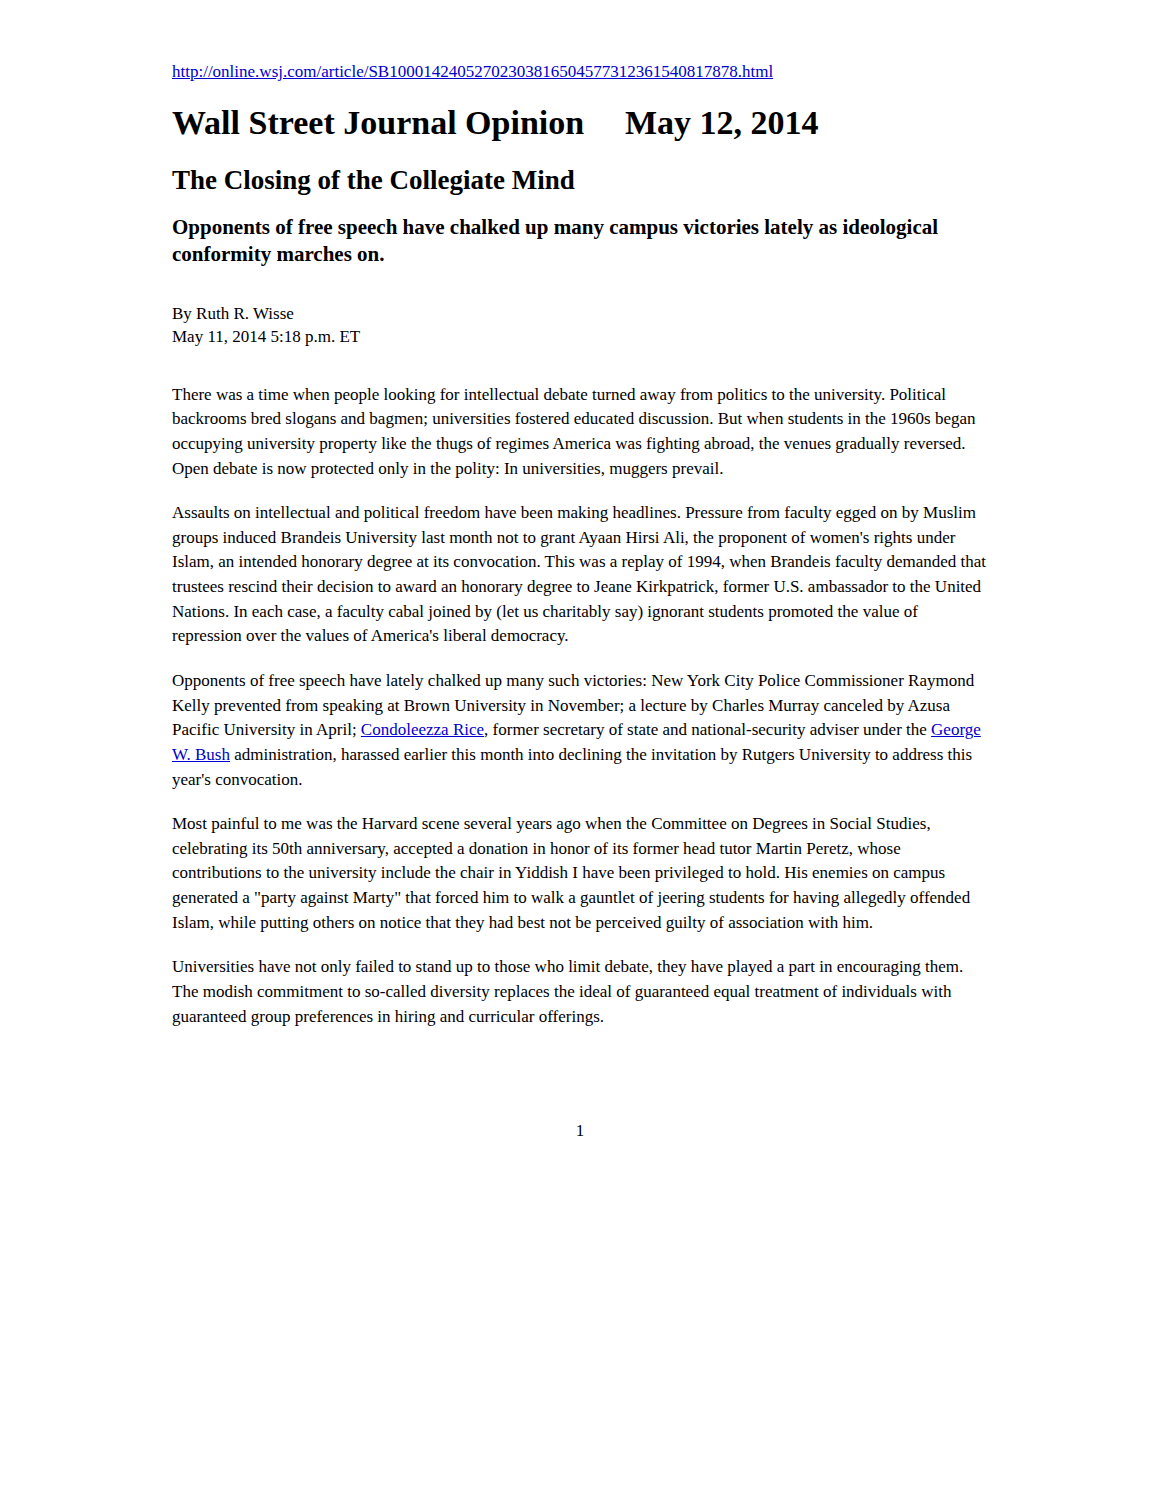http://online.wsj.com/article/SB10001424052702303816504577312361540817878.html
Wall Street Journal OpinionMay 12, 2014
The Closing of the Collegiate Mind
Opponents of free speech have chalked up many campus victories lately as ideological conformity marches on.
By Ruth R. Wisse May 11, 2014 5:18 p.m. ET
There was a time when people looking for intellectual debate turned away from politics to the university. Political backrooms bred slogans and bagmen; universities fostered educated discussion. But when students in the 1960s began occupying university property like the thugs of regimes America was fighting abroad, the venues gradually reversed. Open debate is now protected only in the polity: In universities, muggers prevail.
Assaults on intellectual and political freedom have been making headlines. Pressure from faculty egged on by Muslim groups induced Brandeis University last month not to grant Ayaan Hirsi Ali, the proponent of women's rights under Islam, an intended honorary degree at its convocation. This was a replay of 1994, when Brandeis faculty demanded that trustees rescind their decision to award an honorary degree to Jeane Kirkpatrick, former U.S. ambassador to the United Nations. In each case, a faculty cabal joined by (let us charitably say) ignorant students promoted the value of repression over the values of America's liberal democracy.
Opponents of free speech have lately chalked up many such victories: New York City Police Commissioner Raymond Kelly prevented from speaking at Brown University in November; a lecture by Charles Murray canceled by Azusa Pacific University in April; Condoleezza Rice, former secretary of state and national-security adviser under the George W. Bush administration, harassed earlier this month into declining the invitation by Rutgers University to address this year's convocation.
Most painful to me was the Harvard scene several years ago when the Committee on Degrees in Social Studies, celebrating its 50th anniversary, accepted a donation in honor of its former head tutor Martin Peretz, whose contributions to the university include the chair in Yiddish I have been privileged to hold. His enemies on campus generated a "party against Marty" that forced him to walk a gauntlet of jeering students for having allegedly offended Islam, while putting others on notice that they had best not be perceived guilty of association with him.
Universities have not only failed to stand up to those who limit debate, they have played a part in encouraging them. The modish commitment to so-called diversity replaces the ideal of guaranteed equal treatment of individuals with guaranteed group preferences in hiring and curricular offerings.
1